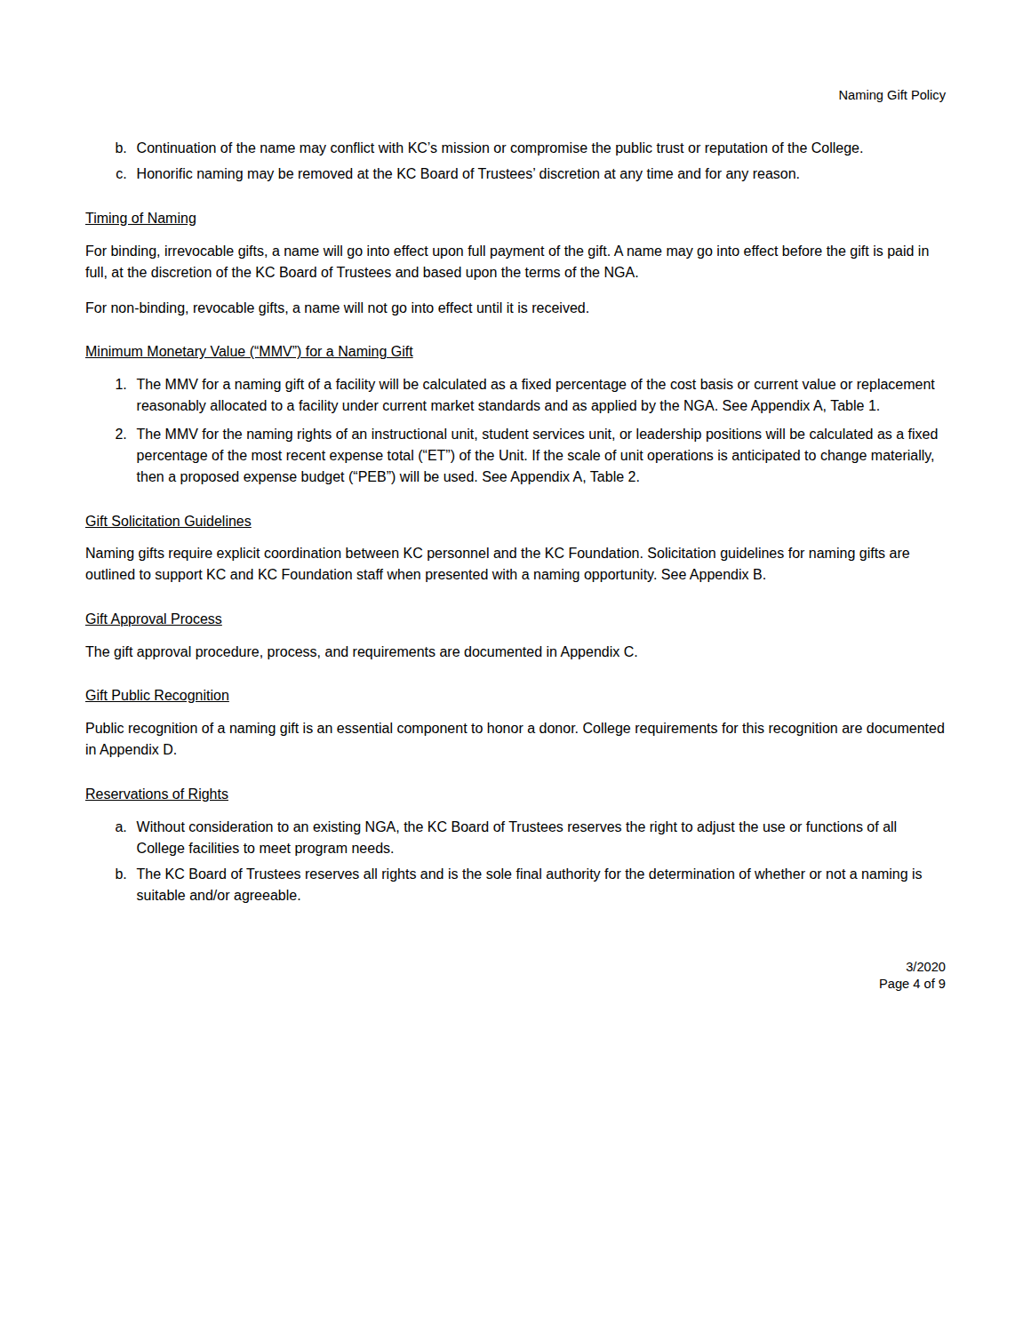Naming Gift Policy
Continuation of the name may conflict with KC’s mission or compromise the public trust or reputation of the College.
Honorific naming may be removed at the KC Board of Trustees’ discretion at any time and for any reason.
Timing of Naming
For binding, irrevocable gifts, a name will go into effect upon full payment of the gift. A name may go into effect before the gift is paid in full, at the discretion of the KC Board of Trustees and based upon the terms of the NGA.
For non-binding, revocable gifts, a name will not go into effect until it is received.
Minimum Monetary Value (“MMV”) for a Naming Gift
The MMV for a naming gift of a facility will be calculated as a fixed percentage of the cost basis or current value or replacement reasonably allocated to a facility under current market standards and as applied by the NGA. See Appendix A, Table 1.
The MMV for the naming rights of an instructional unit, student services unit, or leadership positions will be calculated as a fixed percentage of the most recent expense total (“ET”) of the Unit. If the scale of unit operations is anticipated to change materially, then a proposed expense budget (“PEB”) will be used. See Appendix A, Table 2.
Gift Solicitation Guidelines
Naming gifts require explicit coordination between KC personnel and the KC Foundation. Solicitation guidelines for naming gifts are outlined to support KC and KC Foundation staff when presented with a naming opportunity. See Appendix B.
Gift Approval Process
The gift approval procedure, process, and requirements are documented in Appendix C.
Gift Public Recognition
Public recognition of a naming gift is an essential component to honor a donor. College requirements for this recognition are documented in Appendix D.
Reservations of Rights
Without consideration to an existing NGA, the KC Board of Trustees reserves the right to adjust the use or functions of all College facilities to meet program needs.
The KC Board of Trustees reserves all rights and is the sole final authority for the determination of whether or not a naming is suitable and/or agreeable.
3/2020
Page 4 of 9